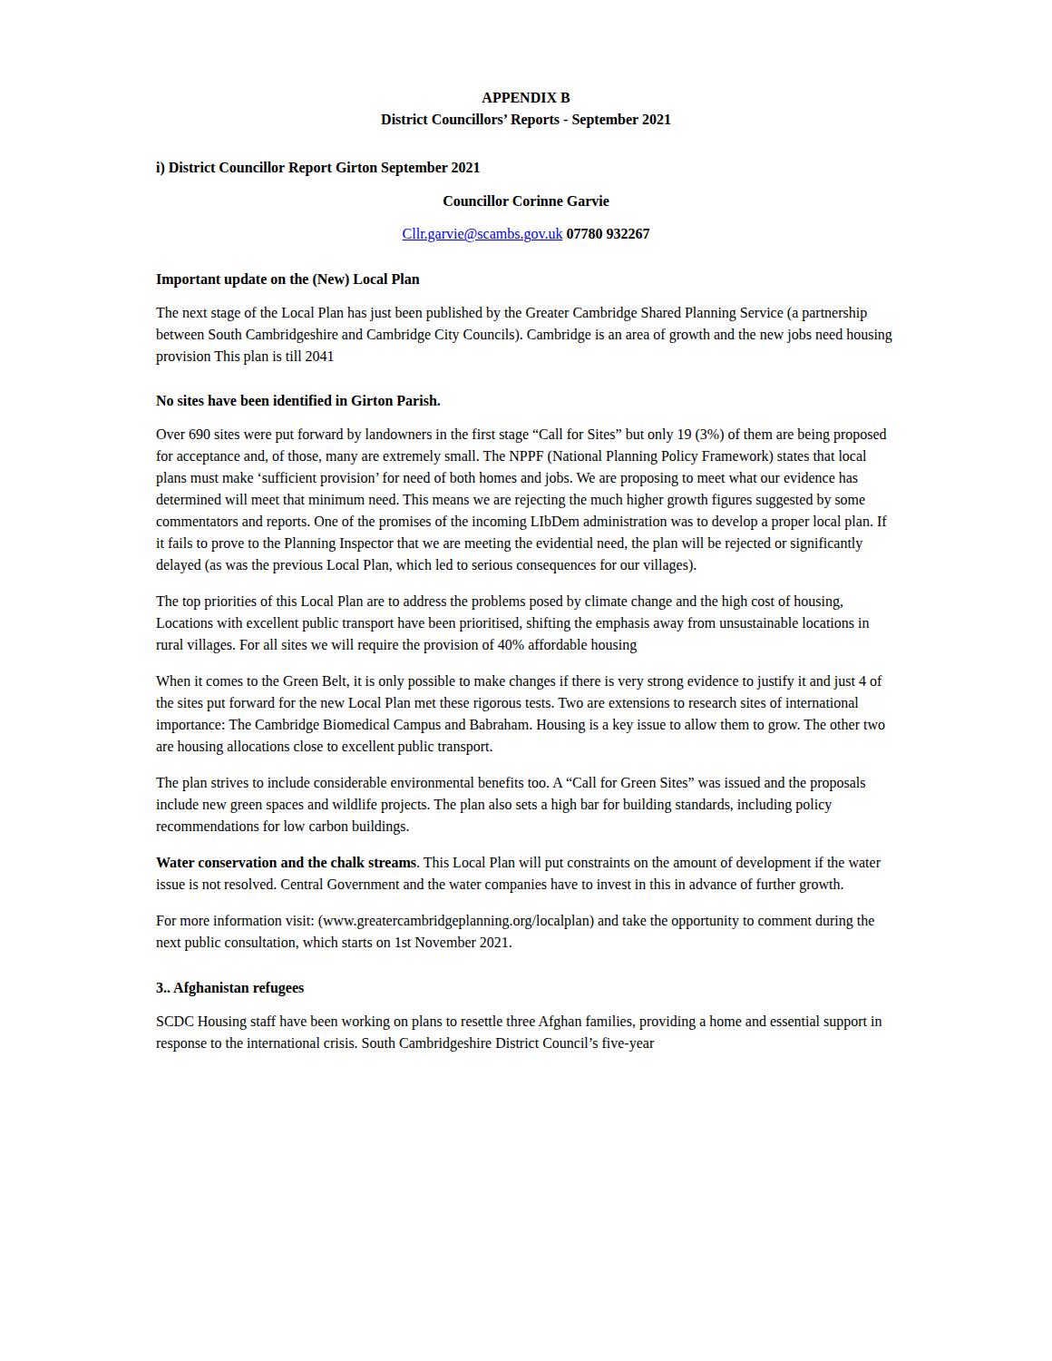APPENDIX BDistrict Councillors’ Reports - September 2021
i) District Councillor Report Girton September 2021
Councillor Corinne Garvie
Cllr.garvie@scambs.gov.uk 07780 932267
Important update on the (New) Local Plan
The next stage of the Local Plan has just been published by the Greater Cambridge Shared Planning Service (a partnership between South Cambridgeshire and Cambridge City Councils). Cambridge is an area of growth and the new jobs need housing provision This plan is till 2041
No sites have been identified in Girton Parish.
Over 690 sites were put forward by landowners in the first stage “Call for Sites” but only 19 (3%) of them are being proposed for acceptance and, of those, many are extremely small. The NPPF (National Planning Policy Framework) states that local plans must make ‘sufficient provision’ for need of both homes and jobs. We are proposing to meet what our evidence has determined will meet that minimum need. This means we are rejecting the much higher growth figures suggested by some commentators and reports. One of the promises of the incoming LIbDem administration was to develop a proper local plan. If it fails to prove to the Planning Inspector that we are meeting the evidential need, the plan will be rejected or significantly delayed (as was the previous Local Plan, which led to serious consequences for our villages).
The top priorities of this Local Plan are to address the problems posed by climate change and the high cost of housing, Locations with excellent public transport have been prioritised, shifting the emphasis away from unsustainable locations in rural villages. For all sites we will require the provision of 40% affordable housing
When it comes to the Green Belt, it is only possible to make changes if there is very strong evidence to justify it and just 4 of the sites put forward for the new Local Plan met these rigorous tests. Two are extensions to research sites of international importance: The Cambridge Biomedical Campus and Babraham. Housing is a key issue to allow them to grow. The other two are housing allocations close to excellent public transport.
The plan strives to include considerable environmental benefits too. A “Call for Green Sites” was issued and the proposals include new green spaces and wildlife projects. The plan also sets a high bar for building standards, including policy recommendations for low carbon buildings.
Water conservation and the chalk streams. This Local Plan will put constraints on the amount of development if the water issue is not resolved. Central Government and the water companies have to invest in this in advance of further growth.
For more information visit: (www.greatercambridgeplanning.org/localplan) and take the opportunity to comment during the next public consultation, which starts on 1st November 2021.
3.. Afghanistan refugees
SCDC Housing staff have been working on plans to resettle three Afghan families, providing a home and essential support in response to the international crisis. South Cambridgeshire District Council’s five-year